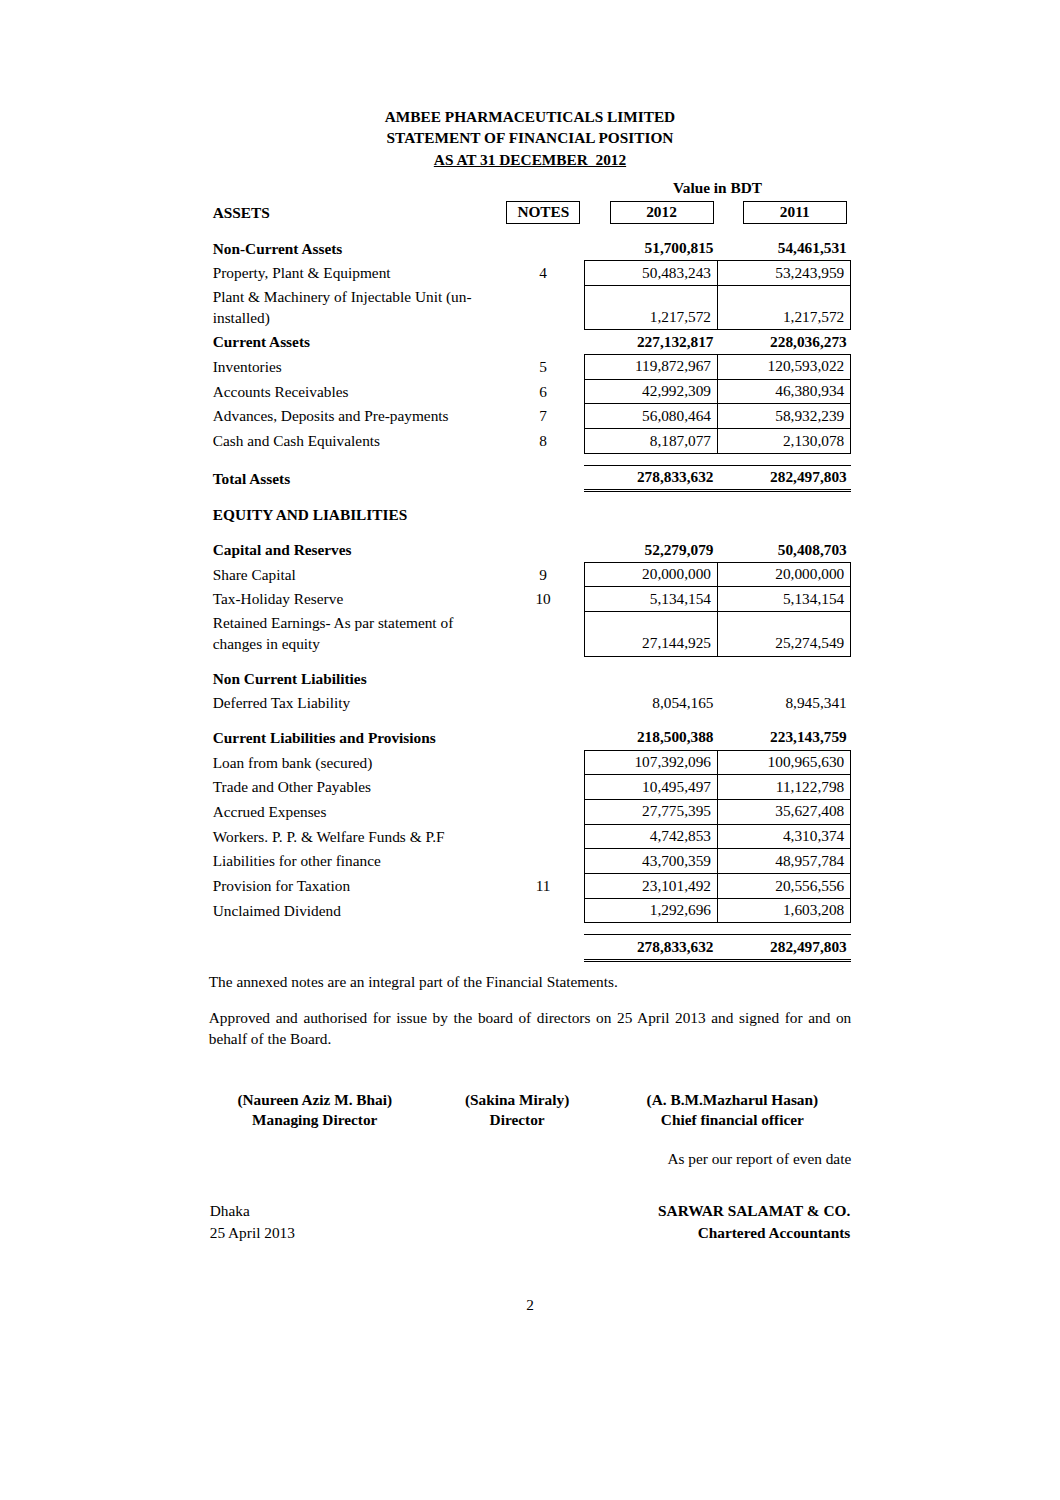AMBEE PHARMACEUTICALS LIMITED
STATEMENT OF FINANCIAL POSITION
AS AT 31 DECEMBER 2012
| | | Value in BDT |
| ASSETS | NOTES | 2012 | 2011 |
| Non-Current Assets | | 51,700,815 | 54,461,531 |
| Property, Plant & Equipment | 4 | 50,483,243 | 53,243,959 |
| Plant & Machinery of Injectable Unit (un-installed) | | 1,217,572 | 1,217,572 |
| Current Assets | | 227,132,817 | 228,036,273 |
| Inventories | 5 | 119,872,967 | 120,593,022 |
| Accounts Receivables | 6 | 42,992,309 | 46,380,934 |
| Advances, Deposits and Pre-payments | 7 | 56,080,464 | 58,932,239 |
| Cash and Cash Equivalents | 8 | 8,187,077 | 2,130,078 |
| Total Assets | | 278,833,632 | 282,497,803 |
| EQUITY AND LIABILITIES | | | |
| Capital and Reserves | | 52,279,079 | 50,408,703 |
| Share Capital | 9 | 20,000,000 | 20,000,000 |
| Tax-Holiday Reserve | 10 | 5,134,154 | 5,134,154 |
| Retained Earnings- As par statement of changes in equity | | 27,144,925 | 25,274,549 |
| Non Current Liabilities | | | |
| Deferred Tax Liability | | 8,054,165 | 8,945,341 |
| Current Liabilities and Provisions | | 218,500,388 | 223,143,759 |
| Loan from bank (secured) | | 107,392,096 | 100,965,630 |
| Trade and Other Payables | | 10,495,497 | 11,122,798 |
| Accrued Expenses | | 27,775,395 | 35,627,408 |
| Workers. P. P. & Welfare Funds & P.F | | 4,742,853 | 4,310,374 |
| Liabilities for other finance | | 43,700,359 | 48,957,784 |
| Provision for Taxation | 11 | 23,101,492 | 20,556,556 |
| Unclaimed Dividend | | 1,292,696 | 1,603,208 |
| | | 278,833,632 | 282,497,803 |
The annexed notes are an integral part of the Financial Statements.
Approved and authorised for issue by the board of directors on 25 April 2013 and signed for and on behalf of the Board.
| (Naureen Aziz M. Bhai) | (Sakina Miraly) | (A. B.M.Mazharul Hasan) |
| Managing Director | Director | Chief financial officer |
As per our report of even date
| Dhaka | SARWAR SALAMAT & CO. |
| 25 April 2013 | Chartered Accountants |
2